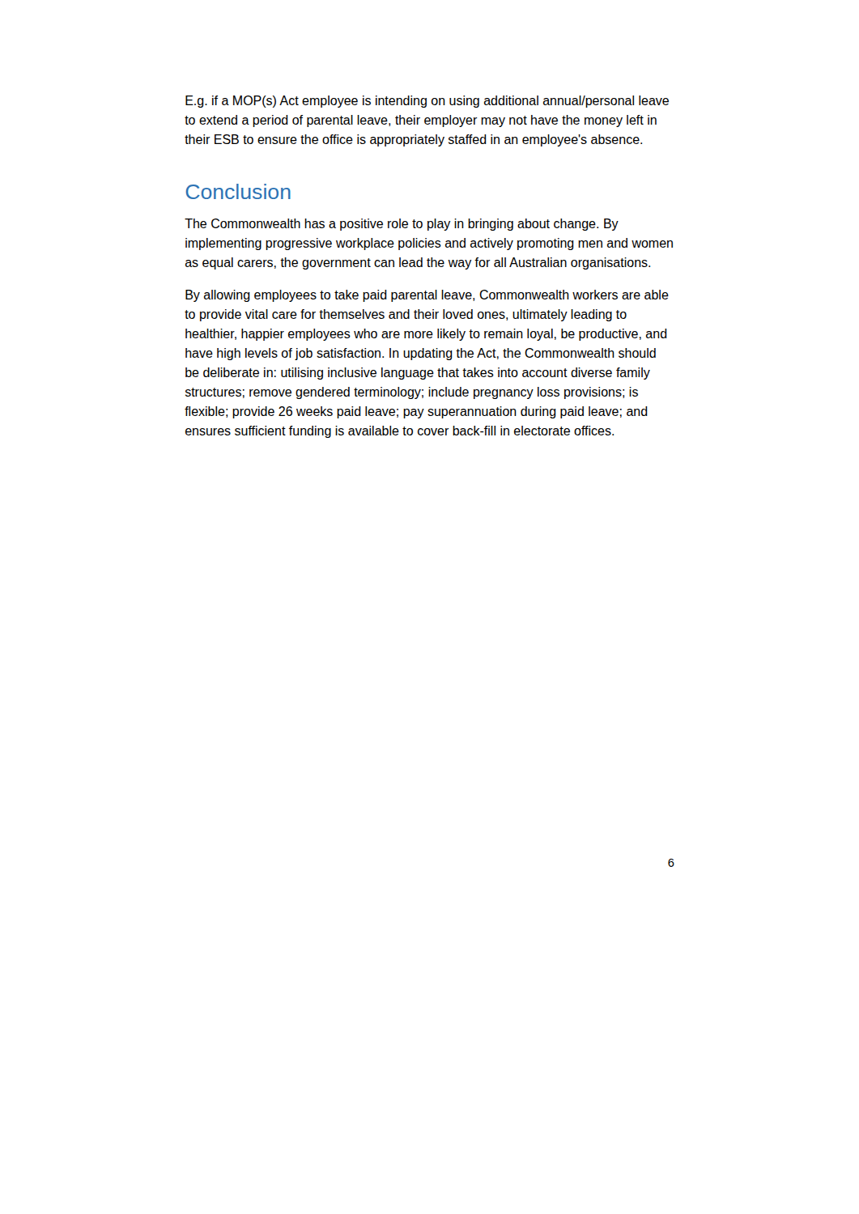E.g. if a MOP(s) Act employee is intending on using additional annual/personal leave to extend a period of parental leave, their employer may not have the money left in their ESB to ensure the office is appropriately staffed in an employee's absence.
Conclusion
The Commonwealth has a positive role to play in bringing about change. By implementing progressive workplace policies and actively promoting men and women as equal carers, the government can lead the way for all Australian organisations.
By allowing employees to take paid parental leave, Commonwealth workers are able to provide vital care for themselves and their loved ones, ultimately leading to healthier, happier employees who are more likely to remain loyal, be productive, and have high levels of job satisfaction. In updating the Act, the Commonwealth should be deliberate in: utilising inclusive language that takes into account diverse family structures; remove gendered terminology; include pregnancy loss provisions; is flexible; provide 26 weeks paid leave; pay superannuation during paid leave; and ensures sufficient funding is available to cover back-fill in electorate offices.
6